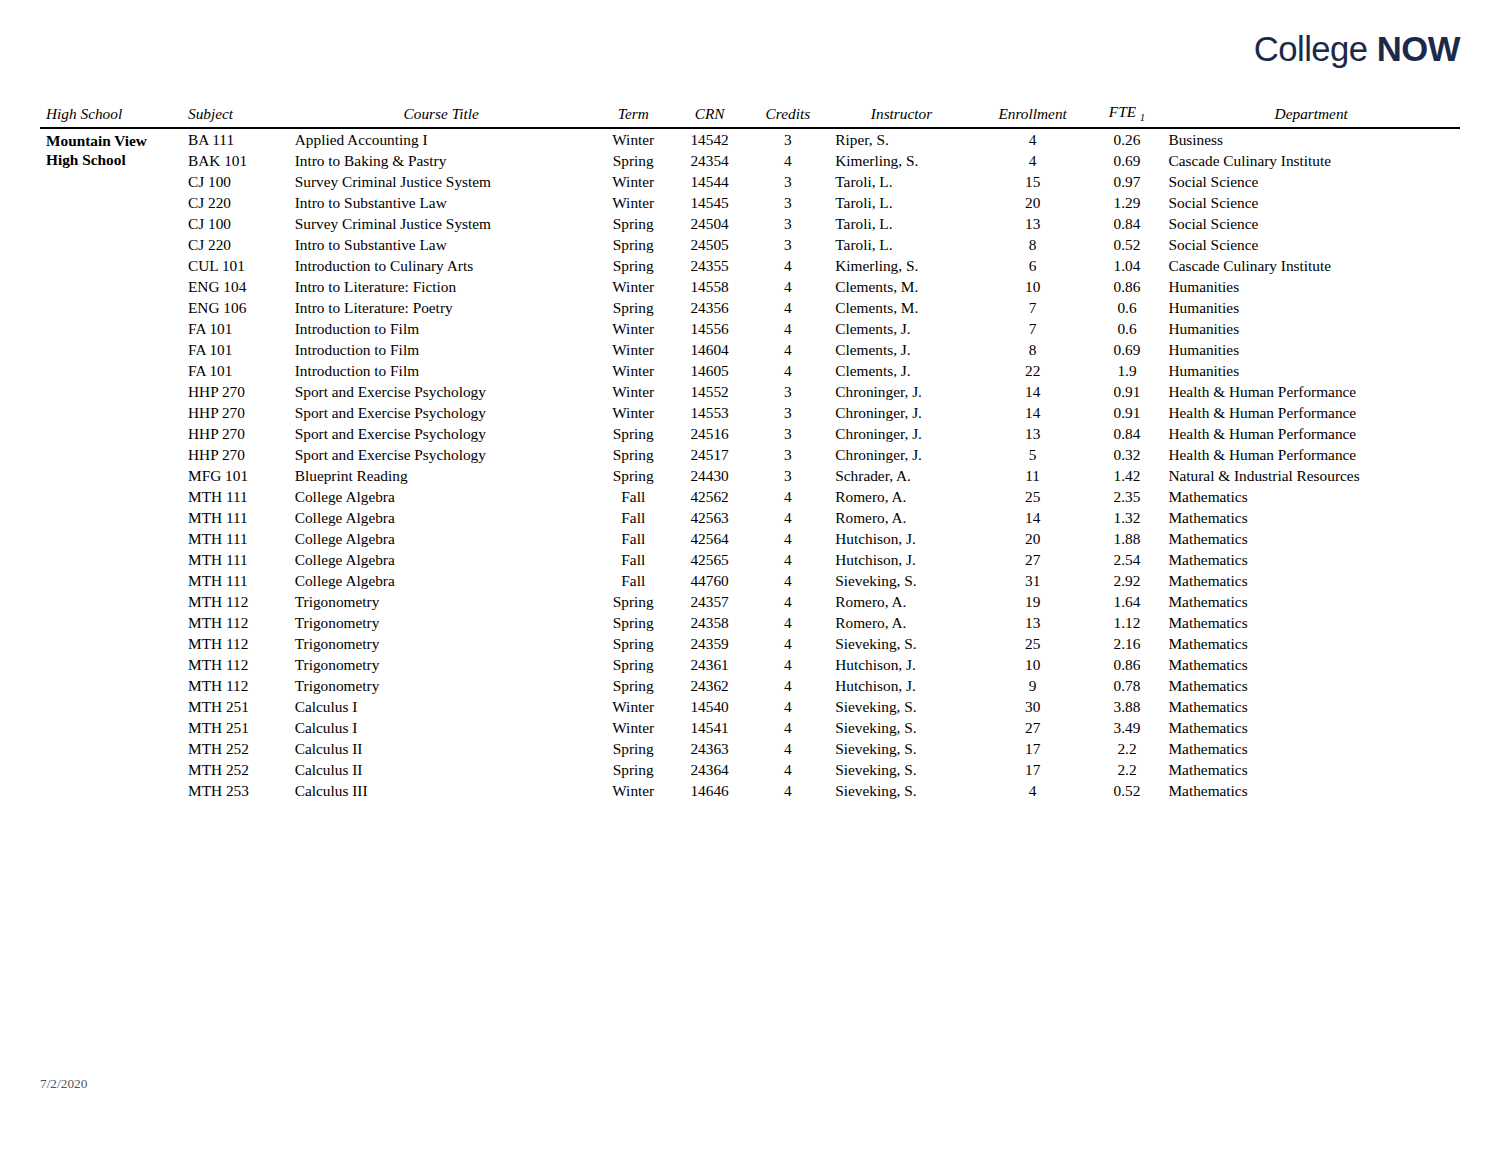College NOW
| High School | Subject | Course Title | Term | CRN | Credits | Instructor | Enrollment | FTE 1 | Department |
| --- | --- | --- | --- | --- | --- | --- | --- | --- | --- |
| Mountain View High School | BA 111 | Applied Accounting I | Winter | 14542 | 3 | Riper, S. | 4 | 0.26 | Business |
| BAK 101 | Intro to Baking & Pastry | Spring | 24354 | 4 | Kimerling, S. | 4 | 0.69 | Cascade Culinary Institute |
| | CJ 100 | Survey Criminal Justice System | Winter | 14544 | 3 | Taroli, L. | 15 | 0.97 | Social Science |
| | CJ 220 | Intro to Substantive Law | Winter | 14545 | 3 | Taroli, L. | 20 | 1.29 | Social Science |
| | CJ 100 | Survey Criminal Justice System | Spring | 24504 | 3 | Taroli, L. | 13 | 0.84 | Social Science |
| | CJ 220 | Intro to Substantive Law | Spring | 24505 | 3 | Taroli, L. | 8 | 0.52 | Social Science |
| | CUL 101 | Introduction to Culinary Arts | Spring | 24355 | 4 | Kimerling, S. | 6 | 1.04 | Cascade Culinary Institute |
| | ENG 104 | Intro to Literature: Fiction | Winter | 14558 | 4 | Clements, M. | 10 | 0.86 | Humanities |
| | ENG 106 | Intro to Literature: Poetry | Spring | 24356 | 4 | Clements, M. | 7 | 0.6 | Humanities |
| | FA 101 | Introduction to Film | Winter | 14556 | 4 | Clements, J. | 7 | 0.6 | Humanities |
| | FA 101 | Introduction to Film | Winter | 14604 | 4 | Clements, J. | 8 | 0.69 | Humanities |
| | FA 101 | Introduction to Film | Winter | 14605 | 4 | Clements, J. | 22 | 1.9 | Humanities |
| | HHP 270 | Sport and Exercise Psychology | Winter | 14552 | 3 | Chroninger, J. | 14 | 0.91 | Health & Human Performance |
| | HHP 270 | Sport and Exercise Psychology | Winter | 14553 | 3 | Chroninger, J. | 14 | 0.91 | Health & Human Performance |
| | HHP 270 | Sport and Exercise Psychology | Spring | 24516 | 3 | Chroninger, J. | 13 | 0.84 | Health & Human Performance |
| | HHP 270 | Sport and Exercise Psychology | Spring | 24517 | 3 | Chroninger, J. | 5 | 0.32 | Health & Human Performance |
| | MFG 101 | Blueprint Reading | Spring | 24430 | 3 | Schrader, A. | 11 | 1.42 | Natural & Industrial Resources |
| | MTH 111 | College Algebra | Fall | 42562 | 4 | Romero, A. | 25 | 2.35 | Mathematics |
| | MTH 111 | College Algebra | Fall | 42563 | 4 | Romero, A. | 14 | 1.32 | Mathematics |
| | MTH 111 | College Algebra | Fall | 42564 | 4 | Hutchison, J. | 20 | 1.88 | Mathematics |
| | MTH 111 | College Algebra | Fall | 42565 | 4 | Hutchison, J. | 27 | 2.54 | Mathematics |
| | MTH 111 | College Algebra | Fall | 44760 | 4 | Sieveking, S. | 31 | 2.92 | Mathematics |
| | MTH 112 | Trigonometry | Spring | 24357 | 4 | Romero, A. | 19 | 1.64 | Mathematics |
| | MTH 112 | Trigonometry | Spring | 24358 | 4 | Romero, A. | 13 | 1.12 | Mathematics |
| | MTH 112 | Trigonometry | Spring | 24359 | 4 | Sieveking, S. | 25 | 2.16 | Mathematics |
| | MTH 112 | Trigonometry | Spring | 24361 | 4 | Hutchison, J. | 10 | 0.86 | Mathematics |
| | MTH 112 | Trigonometry | Spring | 24362 | 4 | Hutchison, J. | 9 | 0.78 | Mathematics |
| | MTH 251 | Calculus I | Winter | 14540 | 4 | Sieveking, S. | 30 | 3.88 | Mathematics |
| | MTH 251 | Calculus I | Winter | 14541 | 4 | Sieveking, S. | 27 | 3.49 | Mathematics |
| | MTH 252 | Calculus II | Spring | 24363 | 4 | Sieveking, S. | 17 | 2.2 | Mathematics |
| | MTH 252 | Calculus II | Spring | 24364 | 4 | Sieveking, S. | 17 | 2.2 | Mathematics |
| | MTH 253 | Calculus III | Winter | 14646 | 4 | Sieveking, S. | 4 | 0.52 | Mathematics |
7/2/2020